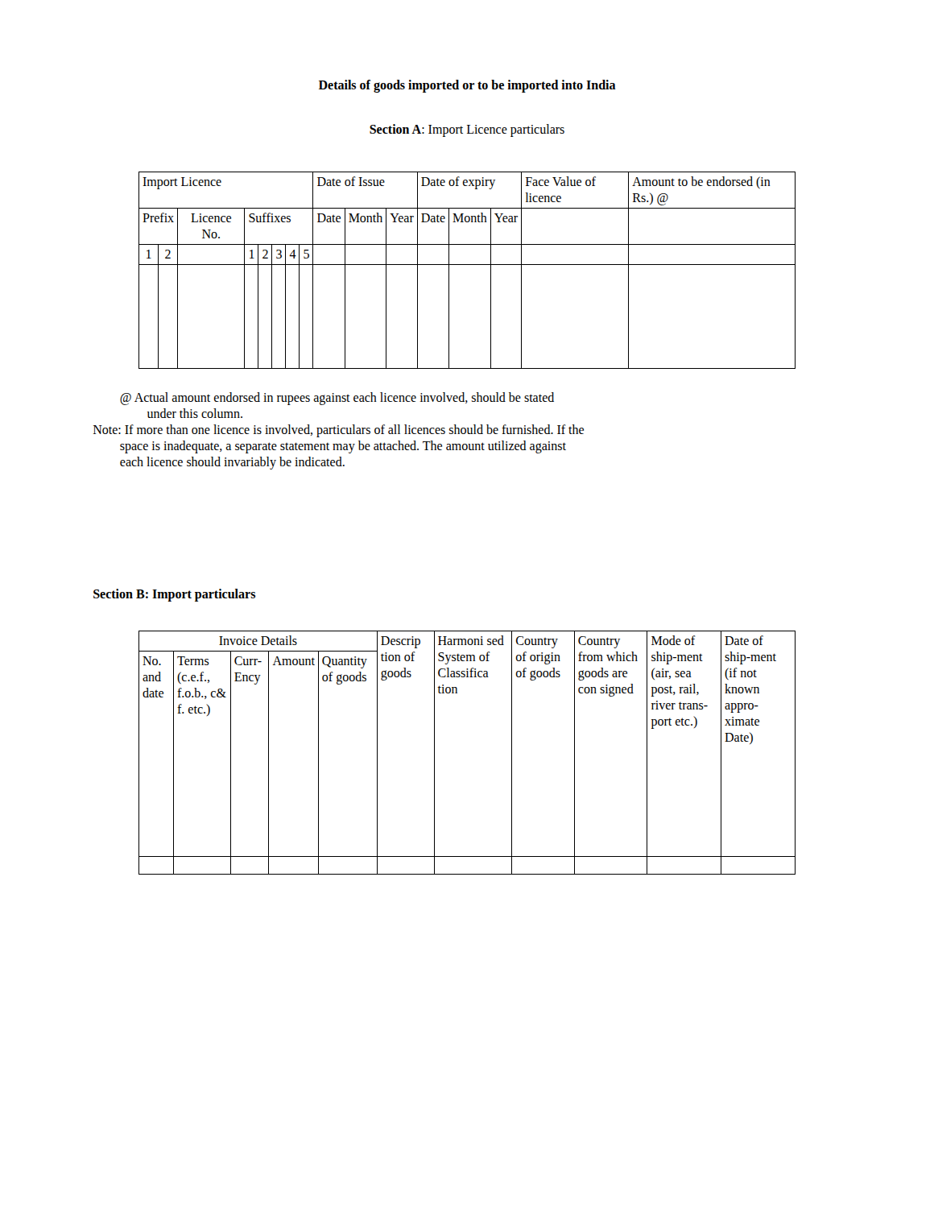Details of goods imported or to be imported into India
Section A: Import Licence particulars
| Import Licence | Date of Issue | Date of expiry | Face Value of licence | Amount to be endorsed (in Rs.) @ |
| Prefix | Licence No. | Suffixes | Date | Month | Year | Date | Month | Year | | |
| 1 | 2 | | 1 | 2 | 3 | 4 | 5 | | | | | | | | |
@ Actual amount endorsed in rupees against each licence involved, should be stated under this column.
Note: If more than one licence is involved, particulars of all licences should be furnished. If the space is inadequate, a separate statement may be attached. The amount utilized against each licence should invariably be indicated.
Section B: Import particulars
| Invoice Details | Descrip tion of goods | Harmoni sed System of Classifica tion | Country of origin of goods | Country from which goods are con signed | Mode of ship-ment (air, sea post, rail, river trans-port etc.) | Date of ship-ment (if not known appro-ximate Date) |
| No. and date | Terms (c.e.f., f.o.b., c& f. etc.) | Curr-Ency | Amount | Quantity of goods |